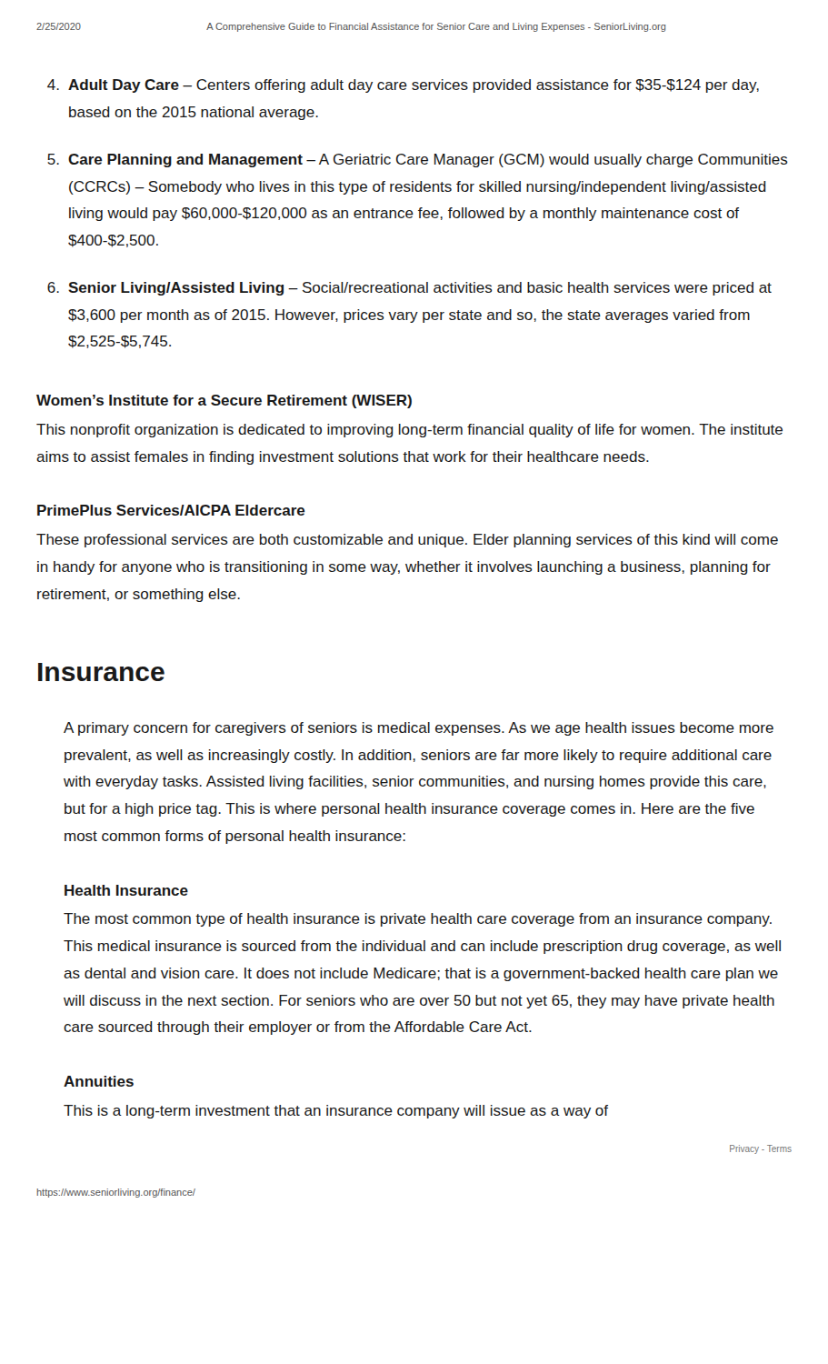2/25/2020 A Comprehensive Guide to Financial Assistance for Senior Care and Living Expenses - SeniorLiving.org
Adult Day Care – Centers offering adult day care services provided assistance for $35-$124 per day, based on the 2015 national average.
Care Planning and Management – A Geriatric Care Manager (GCM) would usually charge Communities (CCRCs) – Somebody who lives in this type of residents for skilled nursing/independent living/assisted living would pay $60,000-$120,000 as an entrance fee, followed by a monthly maintenance cost of $400-$2,500.
Senior Living/Assisted Living – Social/recreational activities and basic health services were priced at $3,600 per month as of 2015. However, prices vary per state and so, the state averages varied from $2,525-$5,745.
Women’s Institute for a Secure Retirement (WISER)
This nonprofit organization is dedicated to improving long-term financial quality of life for women. The institute aims to assist females in finding investment solutions that work for their healthcare needs.
PrimePlus Services/AICPA Eldercare
These professional services are both customizable and unique. Elder planning services of this kind will come in handy for anyone who is transitioning in some way, whether it involves launching a business, planning for retirement, or something else.
Insurance
A primary concern for caregivers of seniors is medical expenses. As we age health issues become more prevalent, as well as increasingly costly. In addition, seniors are far more likely to require additional care with everyday tasks. Assisted living facilities, senior communities, and nursing homes provide this care, but for a high price tag. This is where personal health insurance coverage comes in. Here are the five most common forms of personal health insurance:
Health Insurance
The most common type of health insurance is private health care coverage from an insurance company. This medical insurance is sourced from the individual and can include prescription drug coverage, as well as dental and vision care. It does not include Medicare; that is a government-backed health care plan we will discuss in the next section. For seniors who are over 50 but not yet 65, they may have private health care sourced through their employer or from the Affordable Care Act.
Annuities
This is a long-term investment that an insurance company will issue as a way of
Privacy - Terms
https://www.seniorliving.org/finance/